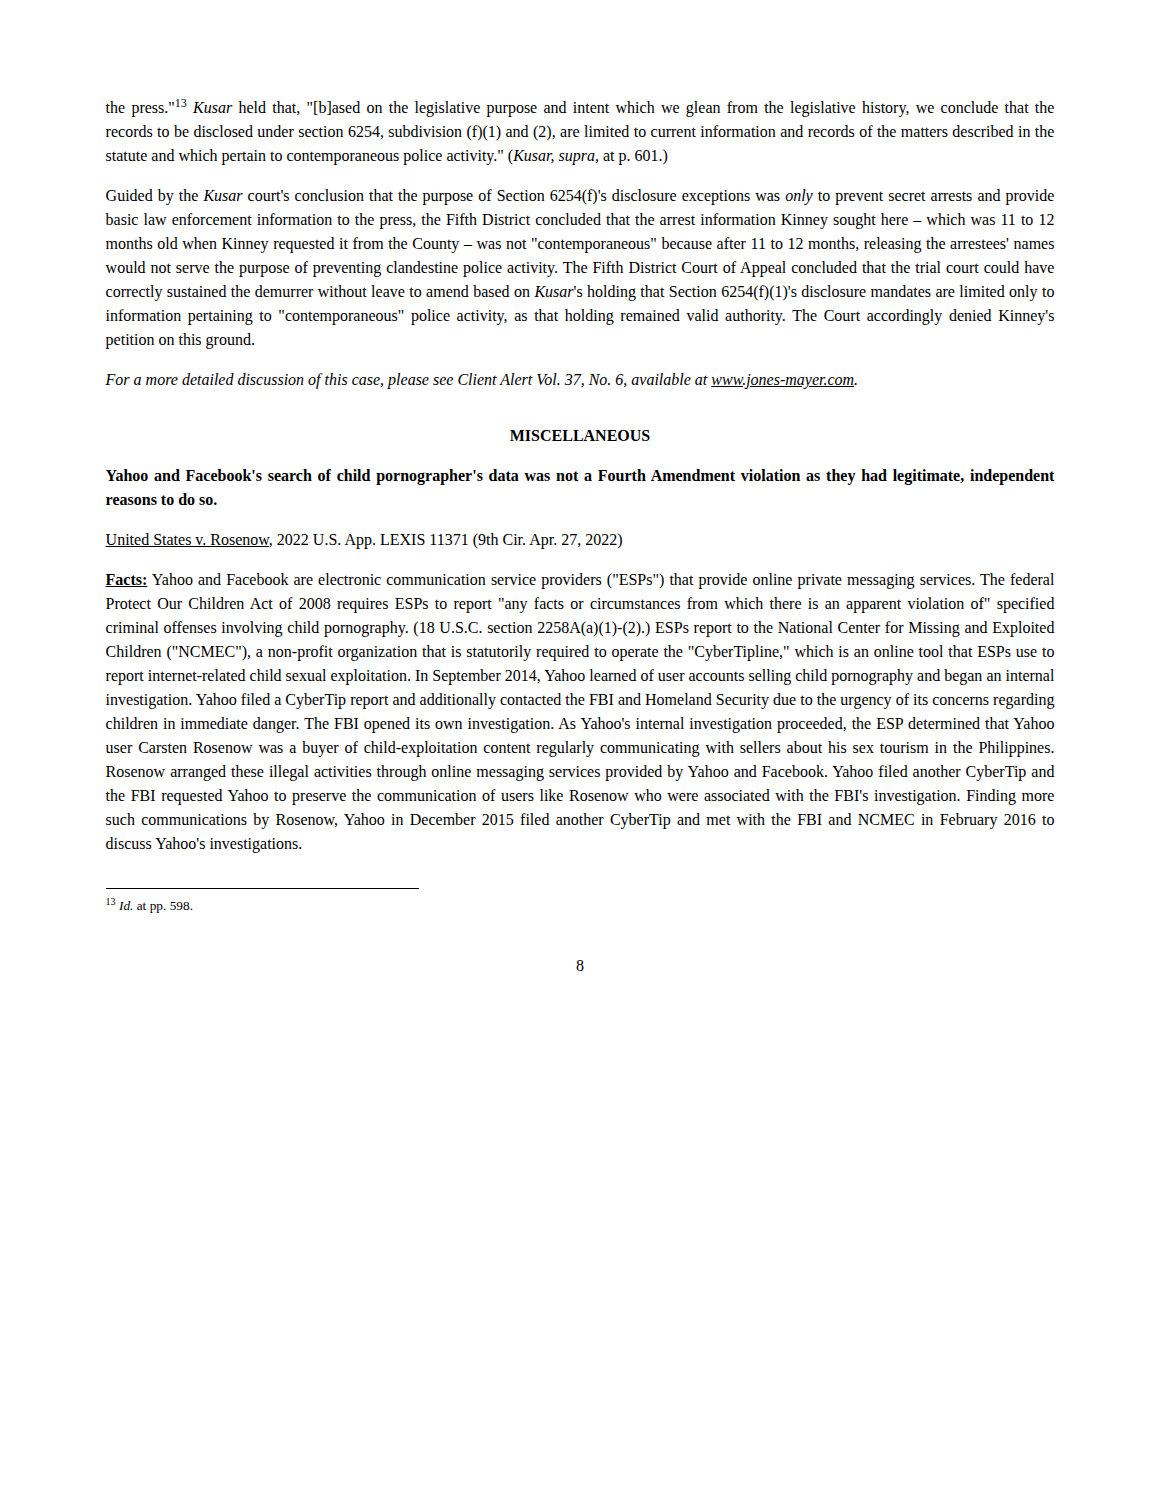the press."13 Kusar held that, "[b]ased on the legislative purpose and intent which we glean from the legislative history, we conclude that the records to be disclosed under section 6254, subdivision (f)(1) and (2), are limited to current information and records of the matters described in the statute and which pertain to contemporaneous police activity." (Kusar, supra, at p. 601.)
Guided by the Kusar court's conclusion that the purpose of Section 6254(f)'s disclosure exceptions was only to prevent secret arrests and provide basic law enforcement information to the press, the Fifth District concluded that the arrest information Kinney sought here – which was 11 to 12 months old when Kinney requested it from the County – was not "contemporaneous" because after 11 to 12 months, releasing the arrestees' names would not serve the purpose of preventing clandestine police activity. The Fifth District Court of Appeal concluded that the trial court could have correctly sustained the demurrer without leave to amend based on Kusar's holding that Section 6254(f)(1)'s disclosure mandates are limited only to information pertaining to "contemporaneous" police activity, as that holding remained valid authority. The Court accordingly denied Kinney's petition on this ground.
For a more detailed discussion of this case, please see Client Alert Vol. 37, No. 6, available at www.jones-mayer.com.
MISCELLANEOUS
Yahoo and Facebook's search of child pornographer's data was not a Fourth Amendment violation as they had legitimate, independent reasons to do so.
United States v. Rosenow, 2022 U.S. App. LEXIS 11371 (9th Cir. Apr. 27, 2022)
Facts: Yahoo and Facebook are electronic communication service providers ("ESPs") that provide online private messaging services. The federal Protect Our Children Act of 2008 requires ESPs to report "any facts or circumstances from which there is an apparent violation of" specified criminal offenses involving child pornography. (18 U.S.C. section 2258A(a)(1)-(2).) ESPs report to the National Center for Missing and Exploited Children ("NCMEC"), a non-profit organization that is statutorily required to operate the "CyberTipline," which is an online tool that ESPs use to report internet-related child sexual exploitation. In September 2014, Yahoo learned of user accounts selling child pornography and began an internal investigation. Yahoo filed a CyberTip report and additionally contacted the FBI and Homeland Security due to the urgency of its concerns regarding children in immediate danger. The FBI opened its own investigation. As Yahoo's internal investigation proceeded, the ESP determined that Yahoo user Carsten Rosenow was a buyer of child-exploitation content regularly communicating with sellers about his sex tourism in the Philippines. Rosenow arranged these illegal activities through online messaging services provided by Yahoo and Facebook. Yahoo filed another CyberTip and the FBI requested Yahoo to preserve the communication of users like Rosenow who were associated with the FBI's investigation. Finding more such communications by Rosenow, Yahoo in December 2015 filed another CyberTip and met with the FBI and NCMEC in February 2016 to discuss Yahoo's investigations.
13 Id. at pp. 598.
8